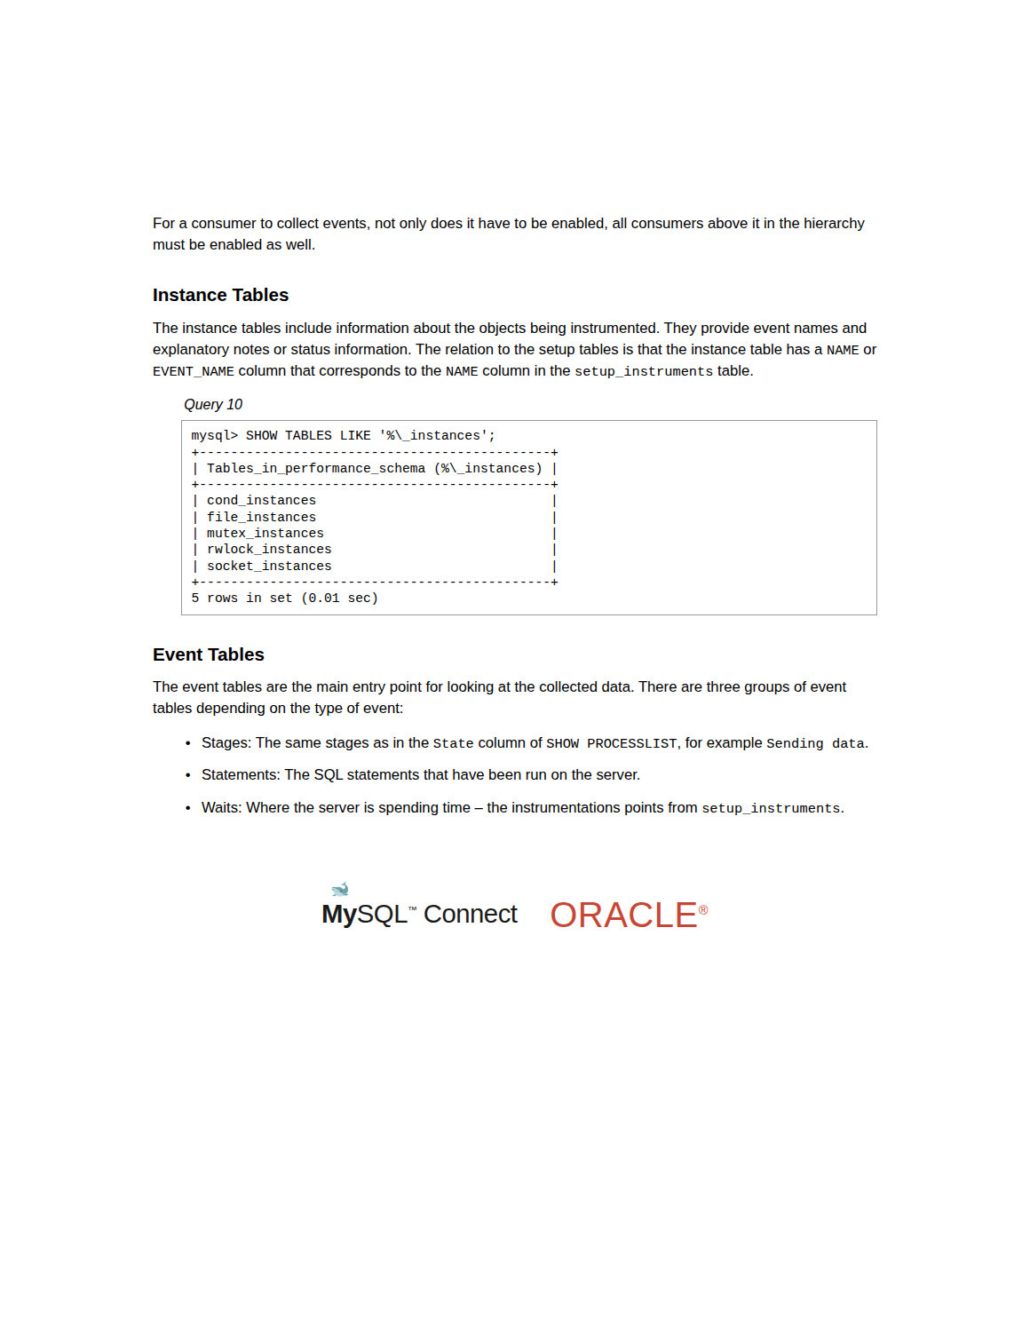For a consumer to collect events, not only does it have to be enabled, all consumers above it in the hierarchy must be enabled as well.
Instance Tables
The instance tables include information about the objects being instrumented. They provide event names and explanatory notes or status information. The relation to the setup tables is that the instance table has a NAME or EVENT_NAME column that corresponds to the NAME column in the setup_instruments table.
Query 10
mysql> SHOW TABLES LIKE '%\_instances';
+---------------------------------------------+
| Tables_in_performance_schema (%\_instances) |
+---------------------------------------------+
| cond_instances                              |
| file_instances                              |
| mutex_instances                             |
| rwlock_instances                            |
| socket_instances                            |
+---------------------------------------------+
5 rows in set (0.01 sec)
Event Tables
The event tables are the main entry point for looking at the collected data. There are three groups of event tables depending on the type of event:
Stages: The same stages as in the State column of SHOW PROCESSLIST, for example Sending data.
Statements: The SQL statements that have been run on the server.
Waits: Where the server is spending time – the instrumentations points from setup_instruments.
🐋 My SQL™ Connect
ORACLE®